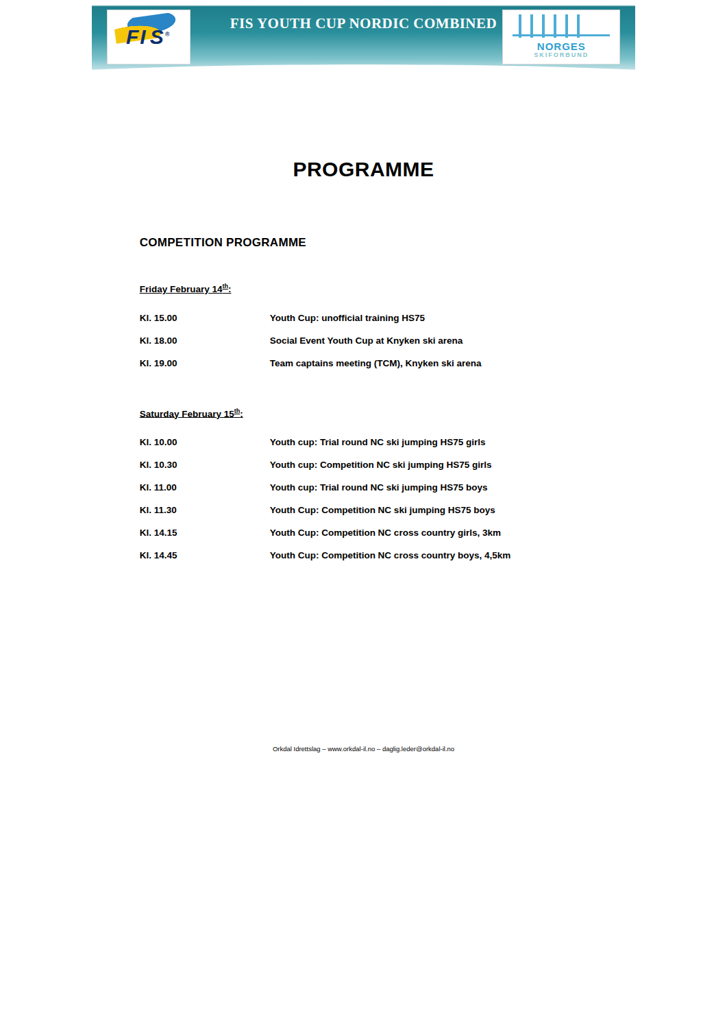FIS YOUTH CUP NORDIC COMBINED
FIS®
NORGESSKIFORBUND
PROGRAMME
COMPETITION PROGRAMME
Friday February 14th:
| Kl. 15.00 | Youth Cup: unofficial training HS75 |
| Kl. 18.00 | Social Event Youth Cup at Knyken ski arena |
| Kl. 19.00 | Team captains meeting (TCM), Knyken ski arena |
Saturday February 15th:
| Kl. 10.00 | Youth cup: Trial round NC ski jumping HS75 girls |
| Kl. 10.30 | Youth cup: Competition NC ski jumping HS75 girls |
| Kl. 11.00 | Youth cup: Trial round NC ski jumping HS75 boys |
| Kl. 11.30 | Youth Cup: Competition NC ski jumping HS75 boys |
| Kl. 14.15 | Youth Cup: Competition NC cross country girls, 3km |
| Kl. 14.45 | Youth Cup: Competition NC cross country boys, 4,5km |
Orkdal Idrettslag – www.orkdal-il.no – daglig.leder@orkdal-il.no